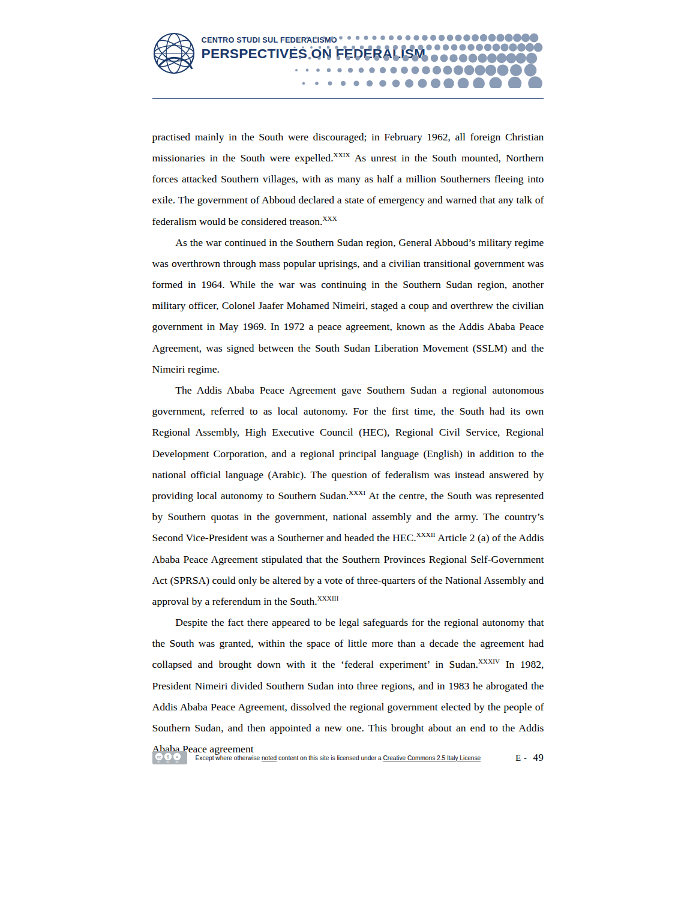CENTRO STUDI SUL FEDERALISMO
PERSPECTIVES ON FEDERALISM
practised mainly in the South were discouraged; in February 1962, all foreign Christian missionaries in the South were expelled.XXIX As unrest in the South mounted, Northern forces attacked Southern villages, with as many as half a million Southerners fleeing into exile. The government of Abboud declared a state of emergency and warned that any talk of federalism would be considered treason.XXX
As the war continued in the Southern Sudan region, General Abboud’s military regime was overthrown through mass popular uprisings, and a civilian transitional government was formed in 1964. While the war was continuing in the Southern Sudan region, another military officer, Colonel Jaafer Mohamed Nimeiri, staged a coup and overthrew the civilian government in May 1969. In 1972 a peace agreement, known as the Addis Ababa Peace Agreement, was signed between the South Sudan Liberation Movement (SSLM) and the Nimeiri regime.
The Addis Ababa Peace Agreement gave Southern Sudan a regional autonomous government, referred to as local autonomy. For the first time, the South had its own Regional Assembly, High Executive Council (HEC), Regional Civil Service, Regional Development Corporation, and a regional principal language (English) in addition to the national official language (Arabic). The question of federalism was instead answered by providing local autonomy to Southern Sudan.XXXI At the centre, the South was represented by Southern quotas in the government, national assembly and the army. The country’s Second Vice-President was a Southerner and headed the HEC.XXXII Article 2 (a) of the Addis Ababa Peace Agreement stipulated that the Southern Provinces Regional Self-Government Act (SPRSA) could only be altered by a vote of three-quarters of the National Assembly and approval by a referendum in the South.XXXIII
Despite the fact there appeared to be legal safeguards for the regional autonomy that the South was granted, within the space of little more than a decade the agreement had collapsed and brought down with it the ‘federal experiment’ in Sudan.XXXIV In 1982, President Nimeiri divided Southern Sudan into three regions, and in 1983 he abrogated the Addis Ababa Peace Agreement, dissolved the regional government elected by the people of Southern Sudan, and then appointed a new one. This brought about an end to the Addis Ababa Peace agreement
cc $ = BY NC ND
Except where otherwise noted content on this site is licensed under a Creative Commons 2.5 Italy License
E -49